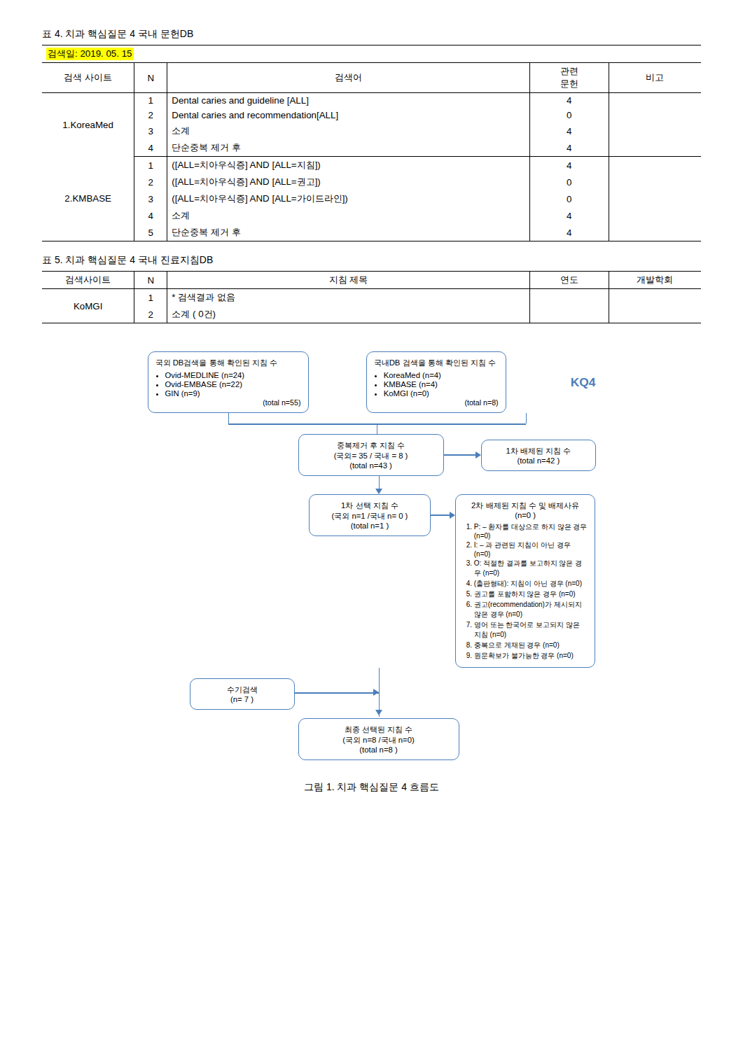표 4. 치과 핵심질문 4 국내 문헌DB
| 검색일: 2019. 05. 15 |
| 검색 사이트 | N | 검색어 | 관련 문헌 | 비고 |
| 1.KoreaMed | 1 | Dental caries and guideline [ALL] | 4 | |
| 2 | Dental caries and recommendation[ALL] | 0 | |
| 3 | 소계 | 4 | |
| 4 | 단순중복 제거 후 | 4 | |
| 2.KMBASE | 1 | ([ALL=치아우식증] AND [ALL=지침]) | 4 | |
| 2 | ([ALL=치아우식증] AND [ALL=권고]) | 0 | |
| 3 | ([ALL=치아우식증] AND [ALL=가이드라인]) | 0 | |
| 4 | 소계 | 4 | |
| 5 | 단순중복 제거 후 | 4 | |
표 5. 치과 핵심질문 4 국내 진료지침DB
| 검색사이트 | N | 지침 제목 | 연도 | 개발학회 |
| KoMGI | 1 | * 검색결과 없음 | | |
| 2 | 소계 ( 0건) | | |
국외 DB검색을 통해 확인된 지침 수
Ovid-MEDLINE (n=24)
Ovid-EMBASE (n=22)
GIN (n=9)
(total n=55)
국내DB 검색을 통해 확인된 지침 수
KoreaMed (n=4)
KMBASE (n=4)
KoMGI (n=0)
(total n=8)
KQ4
중복제거 후 지침 수
(국외= 35 / 국내 = 8 )
(total n=43 )
1차 배제된 지침 수
(total n=42 )
1차 선택 지침 수
(국외 n=1 /국내 n= 0 )
(total n=1 )
2차 배제된 지침 수 및 배제사유
(n=0 )
P: – 환자를 대상으로 하지 않은 경우 (n=0)
I: – 과 관련된 지침이 아닌 경우 (n=0)
O: 적절한 결과를 보고하지 않은 경우 (n=0)
(출판형태): 지침이 아닌 경우 (n=0)
권고를 포함하지 않은 경우 (n=0)
권고(recommendation)가 제시되지 않은 경우 (n=0)
영어 또는 한국어로 보고되지 않은 지침 (n=0)
중복으로 게재된 경우 (n=0)
원문확보가 불가능한 경우 (n=0)
수기검색
(n= 7 )
최종 선택된 지침 수
(국외 n=8 /국내 n=0)
(total n=8 )
그림 1. 치과 핵심질문 4 흐름도